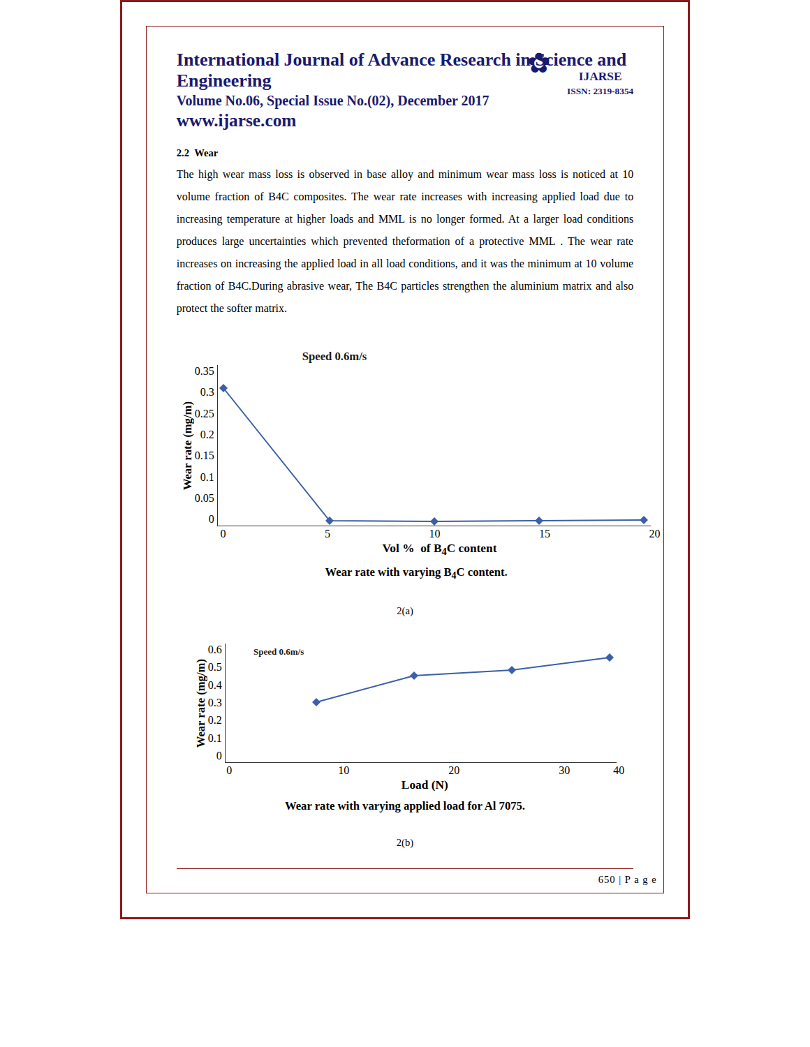International Journal of Advance Research in Science and Engineering
Volume No.06, Special Issue No.(02), December 2017
www.ijarse.com
✿
IJARSE
ISSN: 2319-8354
2.2 Wear
The high wear mass loss is observed in base alloy and minimum wear mass loss is noticed at 10 volume fraction of B4C composites. The wear rate increases with increasing applied load due to increasing temperature at higher loads and MML is no longer formed. At a larger load conditions produces large uncertainties which prevented theformation of a protective MML . The wear rate increases on increasing the applied load in all load conditions, and it was the minimum at 10 volume fraction of B4C.During abrasive wear, The B4C particles strengthen the aluminium matrix and also protect the softer matrix.
Speed 0.6m/s
Wear rate (mg/m)
0.35 0.3 0.25 0.2 0.15 0.1 0.05 0
0 5 10 15 20
Vol % of B4C content
Wear rate with varying B4C content.
2(a)
Wear rate (mg/m)
0.6 0.5 0.4 0.3 0.2 0.1 0
Speed 0.6m/s
0 10 20 30 40
Load (N)
Wear rate with varying applied load for Al 7075.
2(b)
650 | P a g e